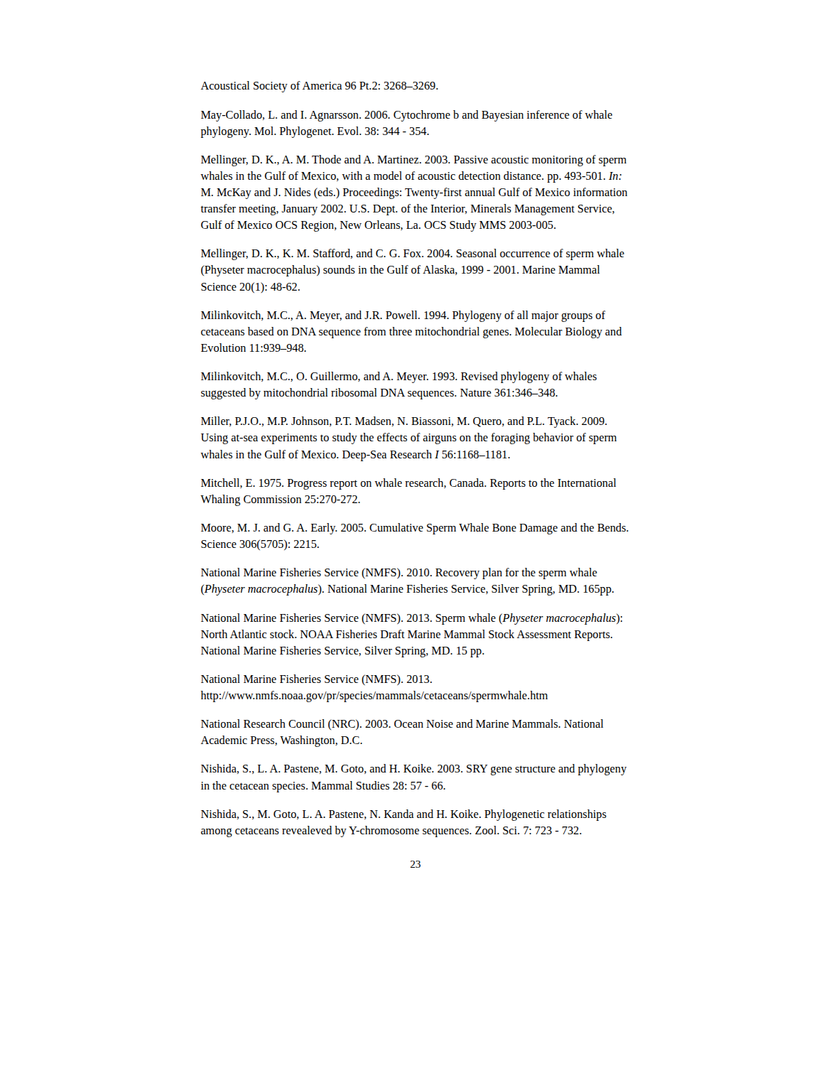Acoustical Society of America 96 Pt.2: 3268–3269.
May-Collado, L. and I. Agnarsson. 2006. Cytochrome b and Bayesian inference of whale phylogeny. Mol. Phylogenet. Evol. 38: 344 - 354.
Mellinger, D. K., A. M. Thode and A. Martinez. 2003. Passive acoustic monitoring of sperm whales in the Gulf of Mexico, with a model of acoustic detection distance. pp. 493-501. In: M. McKay and J. Nides (eds.) Proceedings: Twenty-first annual Gulf of Mexico information transfer meeting, January 2002. U.S. Dept. of the Interior, Minerals Management Service, Gulf of Mexico OCS Region, New Orleans, La. OCS Study MMS 2003-005.
Mellinger, D. K., K. M. Stafford, and C. G. Fox. 2004. Seasonal occurrence of sperm whale (Physeter macrocephalus) sounds in the Gulf of Alaska, 1999 - 2001. Marine Mammal Science 20(1): 48-62.
Milinkovitch, M.C., A. Meyer, and J.R. Powell. 1994. Phylogeny of all major groups of cetaceans based on DNA sequence from three mitochondrial genes. Molecular Biology and Evolution 11:939–948.
Milinkovitch, M.C., O. Guillermo, and A. Meyer. 1993. Revised phylogeny of whales suggested by mitochondrial ribosomal DNA sequences. Nature 361:346–348.
Miller, P.J.O., M.P. Johnson, P.T. Madsen, N. Biassoni, M. Quero, and P.L. Tyack. 2009. Using at-sea experiments to study the effects of airguns on the foraging behavior of sperm whales in the Gulf of Mexico. Deep-Sea Research I 56:1168–1181.
Mitchell, E. 1975. Progress report on whale research, Canada. Reports to the International Whaling Commission 25:270-272.
Moore, M. J. and G. A. Early. 2005. Cumulative Sperm Whale Bone Damage and the Bends. Science 306(5705): 2215.
National Marine Fisheries Service (NMFS). 2010. Recovery plan for the sperm whale (Physeter macrocephalus). National Marine Fisheries Service, Silver Spring, MD. 165pp.
National Marine Fisheries Service (NMFS). 2013. Sperm whale (Physeter macrocephalus): North Atlantic stock. NOAA Fisheries Draft Marine Mammal Stock Assessment Reports. National Marine Fisheries Service, Silver Spring, MD. 15 pp.
National Marine Fisheries Service (NMFS). 2013.
http://www.nmfs.noaa.gov/pr/species/mammals/cetaceans/spermwhale.htm
National Research Council (NRC). 2003. Ocean Noise and Marine Mammals. National Academic Press, Washington, D.C.
Nishida, S., L. A. Pastene, M. Goto, and H. Koike. 2003. SRY gene structure and phylogeny in the cetacean species. Mammal Studies 28: 57 - 66.
Nishida, S., M. Goto, L. A. Pastene, N. Kanda and H. Koike. Phylogenetic relationships among cetaceans revealeved by Y-chromosome sequences. Zool. Sci. 7: 723 - 732.
23